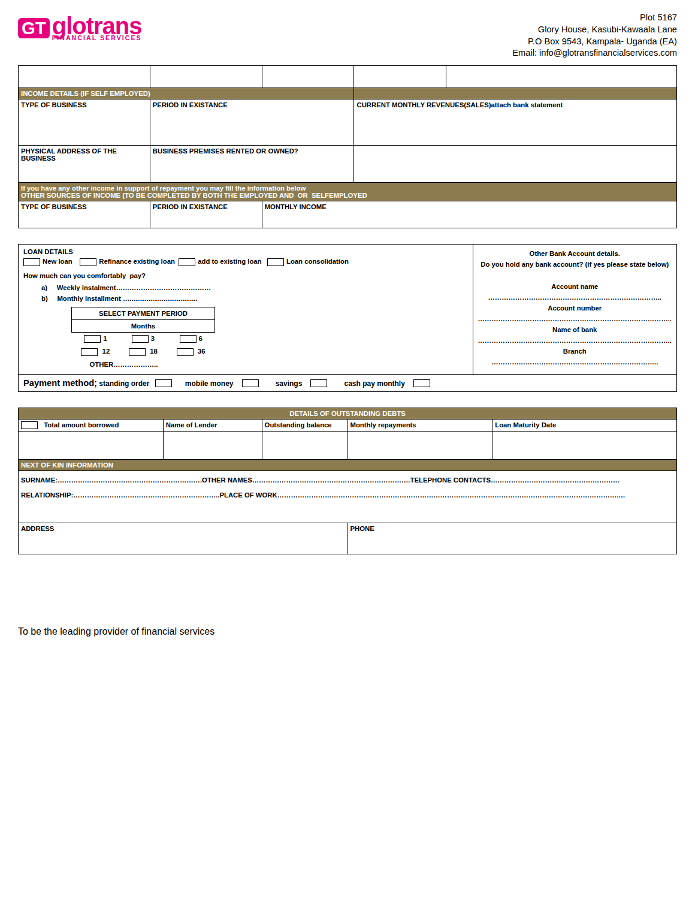GT
glotrans
FINANCIAL SERVICES
Plot 5167
Glory House, Kasubi-Kawaala Lane
P.O Box 9543, Kampala- Uganda (EA)
Email: info@glotransfinancialservices.com
| INCOME DETAILS (IF SELF EMPLOYED) | |
| TYPE OF BUSINESS | PERIOD IN EXISTANCE | CURRENT MONTHLY REVENUES(SALES)attach bank statement |
| PHYSICAL ADDRESS OF THE BUSINESS | BUSINESS PREMISES RENTED OR OWNED? | |
| If you have any other income in support of repayment you may fill the information below OTHER SOURCES OF INCOME (TO BE COMPLETED BY BOTH THE EMPLOYED AND OR SELFEMPLOYED |
| TYPE OF BUSINESS | PERIOD IN EXISTANCE | MONTHLY INCOME |
| LOAN DETAILS New loan Refinance existing loan add to existing loan Loan consolidation How much can you comfortably pay? a) Weekly instalment…………………………………… b) Monthly installment ….................................... / SELECT PAYMENT PERIOD / / Months / / 1 / 3 / 6 / / 12 / 18 / 36 / / OTHER……………….. / | Other Bank Account details. Do you hold any bank account? (if yes please state below) Account name ………………………………………………………………….. Account number ………………………………………………………………………….. Name of bank ………………………………………………………………………….. Branch ……………………………………………………………….. |
| Payment method; standing order mobile money savings cash pay monthly |
| DETAILS OF OUTSTANDING DEBTS |
| Total amount borrowed | Name of Lender | Outstanding balance | Monthly repayments | Loan Maturity Date |
| NEXT OF KIN INFORMATION |
| SURNAME:……………………………………………………….OTHER NAMES…………………………………………………………….TELEPHONE CONTACTS………………………………………………… RELATIONSHIP:………………………………………………………..PLACE OF WORK…………………………………………………………………………………………………………………………………….… |
| ADDRESS | PHONE |
To be the leading provider of financial services